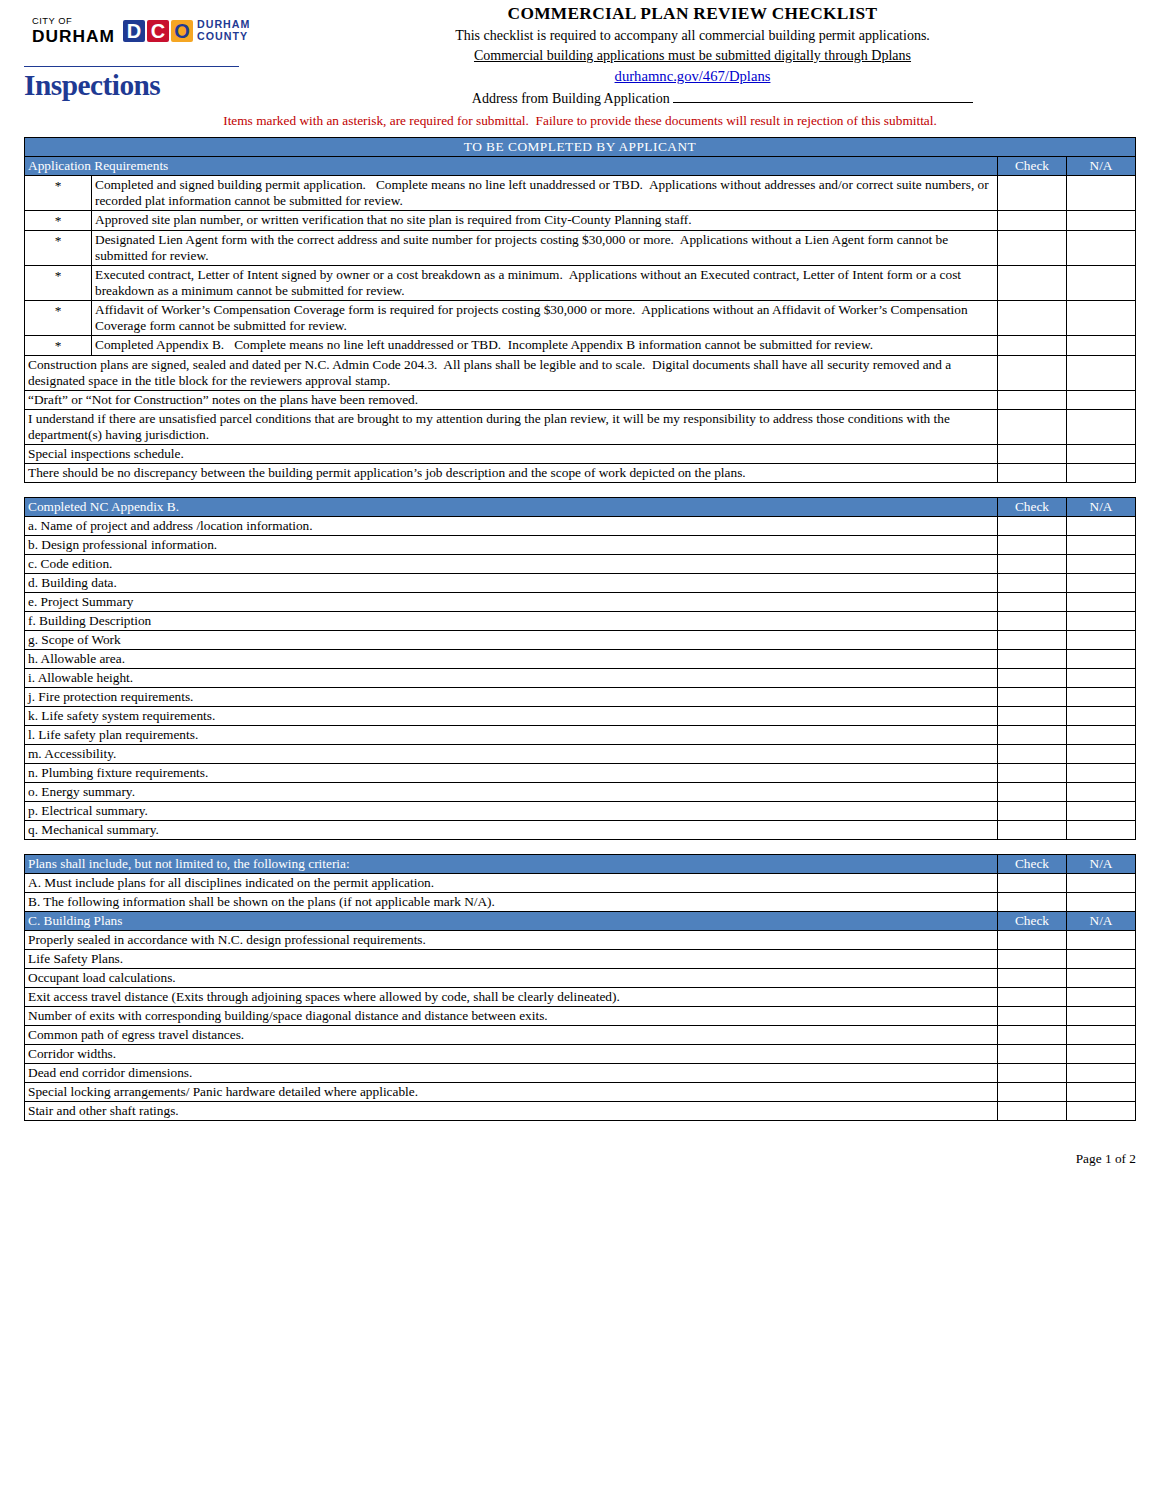CITY OF
DURHAM
DCO
DURHAM
COUNTY
Inspections
COMMERCIAL PLAN REVIEW CHECKLIST
This checklist is required to accompany all commercial building permit applications.
Commercial building applications must be submitted digitally through Dplans
durhamnc.gov/467/Dplans
Address from Building Application
Items marked with an asterisk, are required for submittal. Failure to provide these documents will result in rejection of this submittal.
| TO BE COMPLETED BY APPLICANT |
| Application Requirements | Check | N/A |
| * | Completed and signed building permit application. Complete means no line left unaddressed or TBD. Applications without addresses and/or correct suite numbers, or recorded plat information cannot be submitted for review. | | |
| * | Approved site plan number, or written verification that no site plan is required from City-County Planning staff. | | |
| * | Designated Lien Agent form with the correct address and suite number for projects costing $30,000 or more. Applications without a Lien Agent form cannot be submitted for review. | | |
| * | Executed contract, Letter of Intent signed by owner or a cost breakdown as a minimum. Applications without an Executed contract, Letter of Intent form or a cost breakdown as a minimum cannot be submitted for review. | | |
| * | Affidavit of Worker’s Compensation Coverage form is required for projects costing $30,000 or more. Applications without an Affidavit of Worker’s Compensation Coverage form cannot be submitted for review. | | |
| * | Completed Appendix B. Complete means no line left unaddressed or TBD. Incomplete Appendix B information cannot be submitted for review. | | |
| Construction plans are signed, sealed and dated per N.C. Admin Code 204.3. All plans shall be legible and to scale. Digital documents shall have all security removed and a designated space in the title block for the reviewers approval stamp. | | |
| “Draft” or “Not for Construction” notes on the plans have been removed. | | |
| I understand if there are unsatisfied parcel conditions that are brought to my attention during the plan review, it will be my responsibility to address those conditions with the department(s) having jurisdiction. | | |
| Special inspections schedule. | | |
| There should be no discrepancy between the building permit application’s job description and the scope of work depicted on the plans. | | |
| Completed NC Appendix B. | Check | N/A |
| a. Name of project and address /location information. | | |
| b. Design professional information. | | |
| c. Code edition. | | |
| d. Building data. | | |
| e. Project Summary | | |
| f. Building Description | | |
| g. Scope of Work | | |
| h. Allowable area. | | |
| i. Allowable height. | | |
| j. Fire protection requirements. | | |
| k. Life safety system requirements. | | |
| l. Life safety plan requirements. | | |
| m. Accessibility. | | |
| n. Plumbing fixture requirements. | | |
| o. Energy summary. | | |
| p. Electrical summary. | | |
| q. Mechanical summary. | | |
| Plans shall include, but not limited to, the following criteria: | Check | N/A |
| A. Must include plans for all disciplines indicated on the permit application. | | |
| B. The following information shall be shown on the plans (if not applicable mark N/A). | | |
| C. Building Plans | Check | N/A |
| Properly sealed in accordance with N.C. design professional requirements. | | |
| Life Safety Plans. | | |
| Occupant load calculations. | | |
| Exit access travel distance (Exits through adjoining spaces where allowed by code, shall be clearly delineated). | | |
| Number of exits with corresponding building/space diagonal distance and distance between exits. | | |
| Common path of egress travel distances. | | |
| Corridor widths. | | |
| Dead end corridor dimensions. | | |
| Special locking arrangements/ Panic hardware detailed where applicable. | | |
| Stair and other shaft ratings. | | |
Page 1 of 2